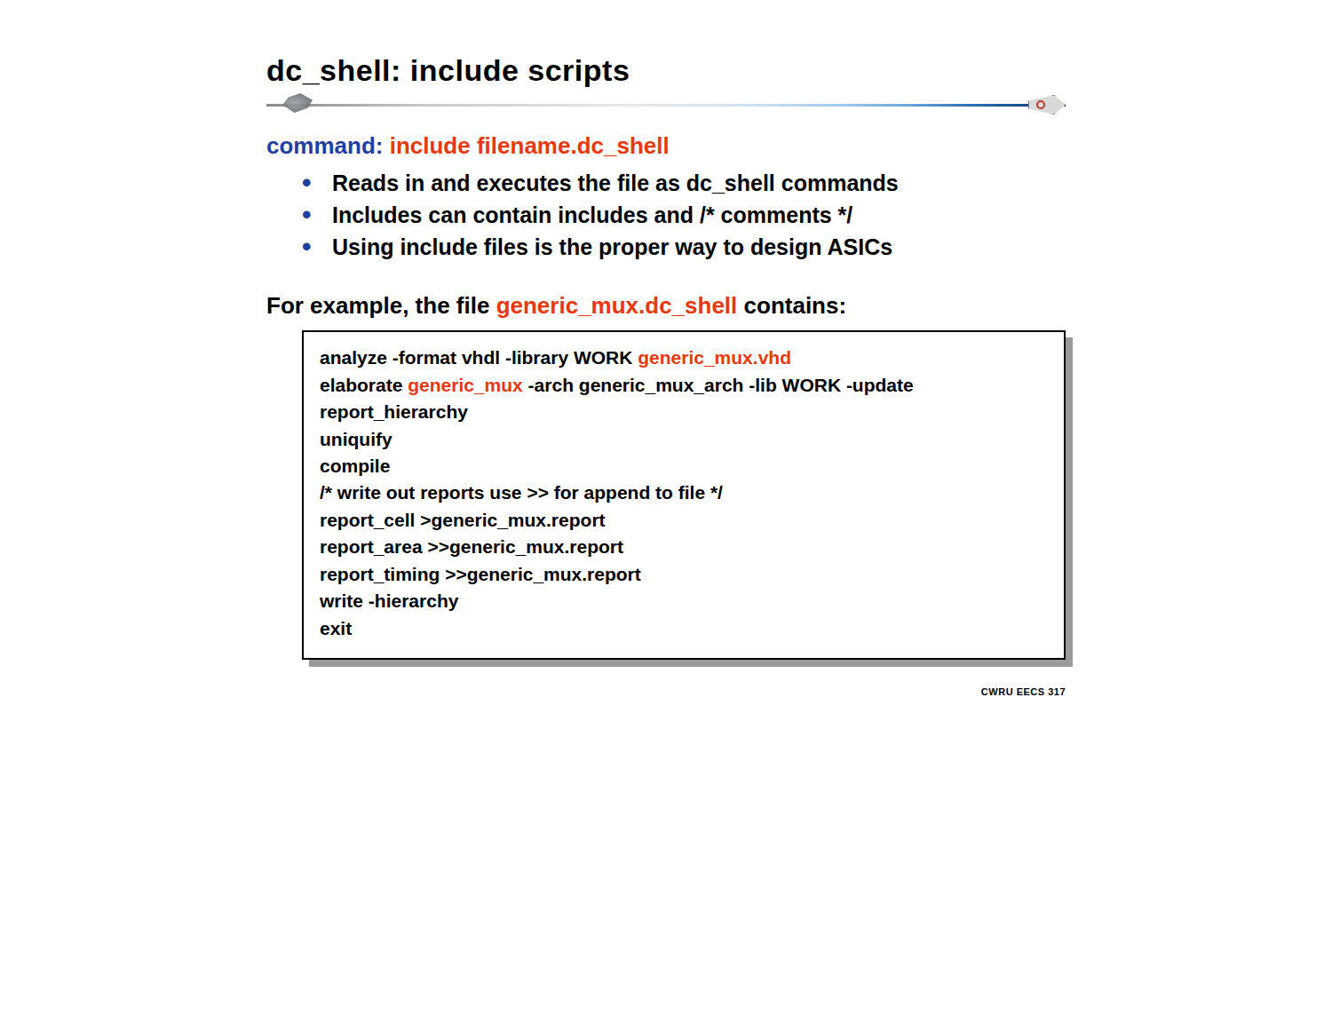dc_shell: include scripts
command: include filename.dc_shell
Reads in and executes the file as dc_shell commands
Includes can contain includes and /* comments */
Using include files is the proper way to design ASICs
For example, the file generic_mux.dc_shell contains:
analyze -format vhdl -library WORK generic_mux.vhd
elaborate generic_mux -arch generic_mux_arch -lib WORK -update
report_hierarchy
uniquify
compile
/* write out reports use >> for append to file */
report_cell >generic_mux.report
report_area >>generic_mux.report
report_timing >>generic_mux.report
write -hierarchy
exit
CWRU EECS 317